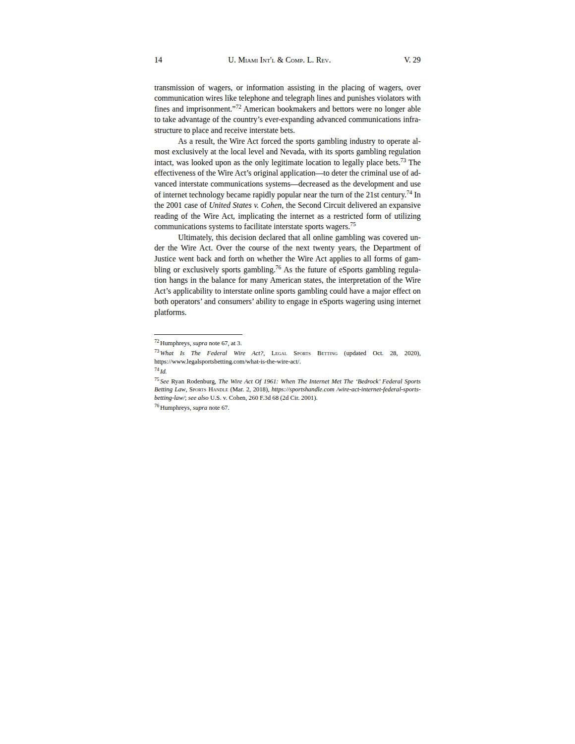14 U. Miami Int'l & Comp. L. Rev. V. 29
transmission of wagers, or information assisting in the placing of wagers, over communication wires like telephone and telegraph lines and punishes violators with fines and imprisonment.”72 American bookmakers and bettors were no longer able to take advantage of the country’s ever-expanding advanced communications infrastructure to place and receive interstate bets.
As a result, the Wire Act forced the sports gambling industry to operate almost exclusively at the local level and Nevada, with its sports gambling regulation intact, was looked upon as the only legitimate location to legally place bets.73 The effectiveness of the Wire Act’s original application—to deter the criminal use of advanced interstate communications systems—decreased as the development and use of internet technology became rapidly popular near the turn of the 21st century.74 In the 2001 case of United States v. Cohen, the Second Circuit delivered an expansive reading of the Wire Act, implicating the internet as a restricted form of utilizing communications systems to facilitate interstate sports wagers.75
Ultimately, this decision declared that all online gambling was covered under the Wire Act. Over the course of the next twenty years, the Department of Justice went back and forth on whether the Wire Act applies to all forms of gambling or exclusively sports gambling.76 As the future of eSports gambling regulation hangs in the balance for many American states, the interpretation of the Wire Act’s applicability to interstate online sports gambling could have a major effect on both operators’ and consumers’ ability to engage in eSports wagering using internet platforms.
72 Humphreys, supra note 67, at 3.
73 What Is The Federal Wire Act?, Legal Sports Betting (updated Oct. 28, 2020), https://www.legalsportsbetting.com/what-is-the-wire-act/.
74 Id.
75 See Ryan Rodenburg, The Wire Act Of 1961: When The Internet Met The ‘Bedrock’ Federal Sports Betting Law, Sports Handle (Mar. 2, 2018), https://sportshandle.com /wire-act-internet-federal-sports-betting-law/; see also U.S. v. Cohen, 260 F.3d 68 (2d Cir. 2001).
76 Humphreys, supra note 67.